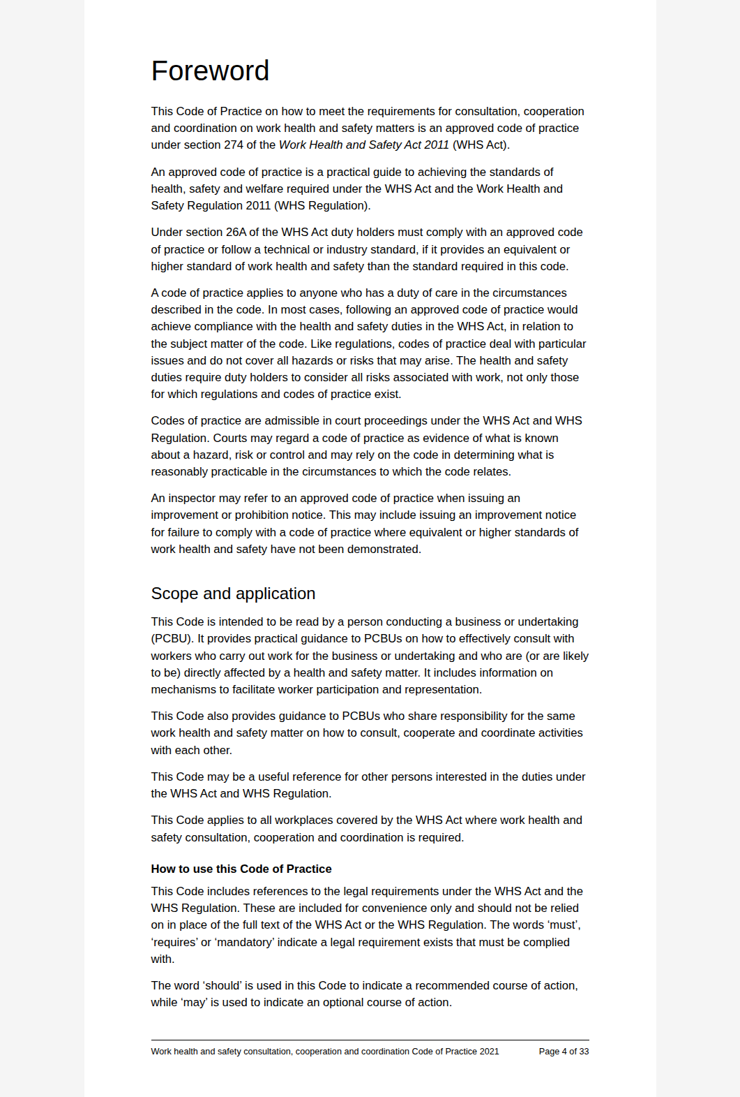Foreword
This Code of Practice on how to meet the requirements for consultation, cooperation and coordination on work health and safety matters is an approved code of practice under section 274 of the Work Health and Safety Act 2011 (WHS Act).
An approved code of practice is a practical guide to achieving the standards of health, safety and welfare required under the WHS Act and the Work Health and Safety Regulation 2011 (WHS Regulation).
Under section 26A of the WHS Act duty holders must comply with an approved code of practice or follow a technical or industry standard, if it provides an equivalent or higher standard of work health and safety than the standard required in this code.
A code of practice applies to anyone who has a duty of care in the circumstances described in the code. In most cases, following an approved code of practice would achieve compliance with the health and safety duties in the WHS Act, in relation to the subject matter of the code. Like regulations, codes of practice deal with particular issues and do not cover all hazards or risks that may arise. The health and safety duties require duty holders to consider all risks associated with work, not only those for which regulations and codes of practice exist.
Codes of practice are admissible in court proceedings under the WHS Act and WHS Regulation. Courts may regard a code of practice as evidence of what is known about a hazard, risk or control and may rely on the code in determining what is reasonably practicable in the circumstances to which the code relates.
An inspector may refer to an approved code of practice when issuing an improvement or prohibition notice. This may include issuing an improvement notice for failure to comply with a code of practice where equivalent or higher standards of work health and safety have not been demonstrated.
Scope and application
This Code is intended to be read by a person conducting a business or undertaking (PCBU). It provides practical guidance to PCBUs on how to effectively consult with workers who carry out work for the business or undertaking and who are (or are likely to be) directly affected by a health and safety matter. It includes information on mechanisms to facilitate worker participation and representation.
This Code also provides guidance to PCBUs who share responsibility for the same work health and safety matter on how to consult, cooperate and coordinate activities with each other.
This Code may be a useful reference for other persons interested in the duties under the WHS Act and WHS Regulation.
This Code applies to all workplaces covered by the WHS Act where work health and safety consultation, cooperation and coordination is required.
How to use this Code of Practice
This Code includes references to the legal requirements under the WHS Act and the WHS Regulation. These are included for convenience only and should not be relied on in place of the full text of the WHS Act or the WHS Regulation. The words ‘must’, ‘requires’ or ‘mandatory’ indicate a legal requirement exists that must be complied with.
The word ‘should’ is used in this Code to indicate a recommended course of action, while ‘may’ is used to indicate an optional course of action.
Work health and safety consultation, cooperation and coordination Code of Practice 2021 Page 4 of 33